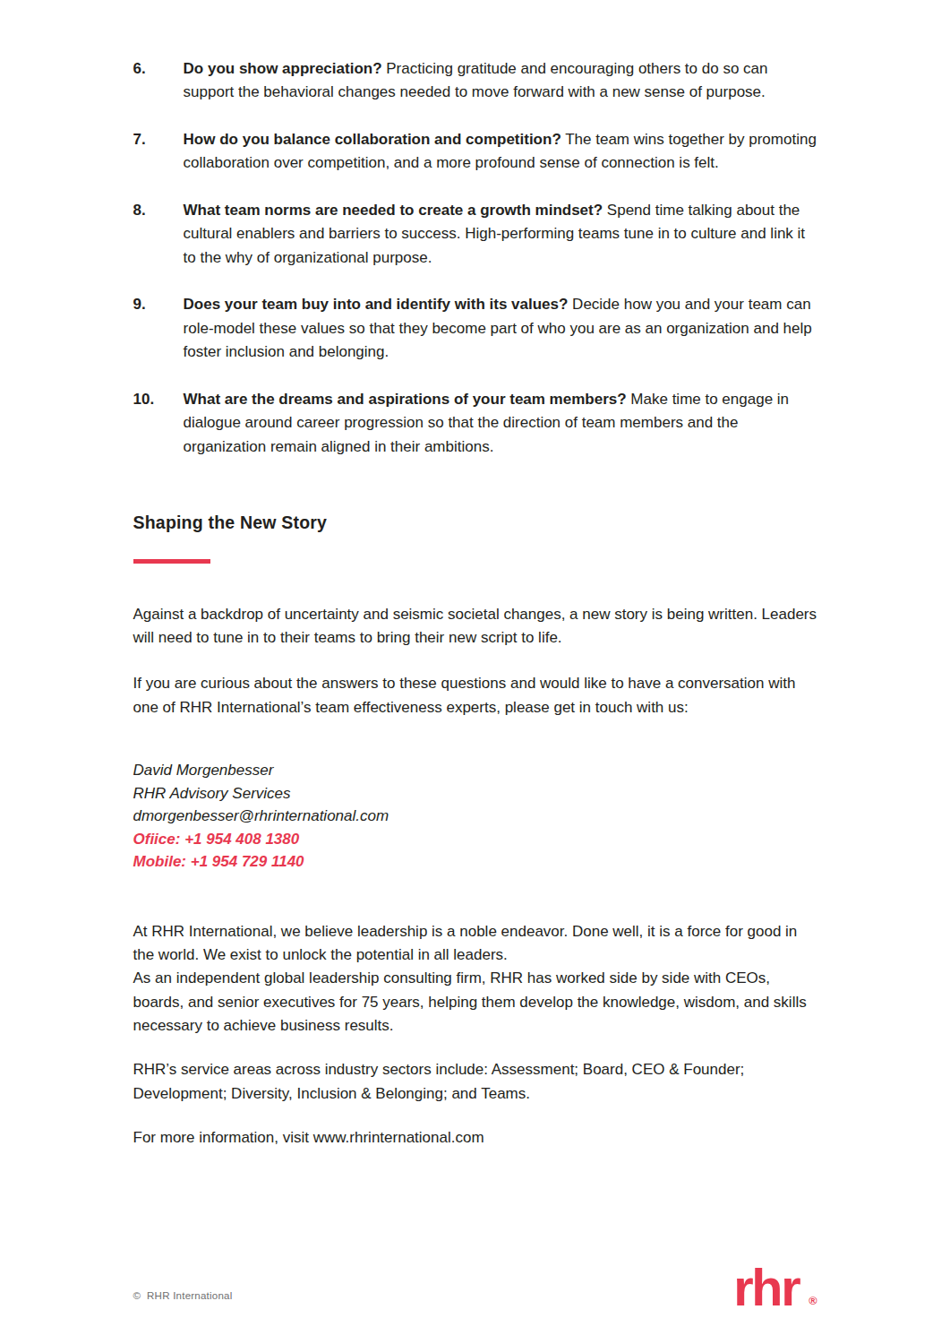6. Do you show appreciation? Practicing gratitude and encouraging others to do so can support the behavioral changes needed to move forward with a new sense of purpose.
7. How do you balance collaboration and competition? The team wins together by promoting collaboration over competition, and a more profound sense of connection is felt.
8. What team norms are needed to create a growth mindset? Spend time talking about the cultural enablers and barriers to success. High-performing teams tune in to culture and link it to the why of organizational purpose.
9. Does your team buy into and identify with its values? Decide how you and your team can role-model these values so that they become part of who you are as an organization and help foster inclusion and belonging.
10. What are the dreams and aspirations of your team members? Make time to engage in dialogue around career progression so that the direction of team members and the organization remain aligned in their ambitions.
Shaping the New Story
Against a backdrop of uncertainty and seismic societal changes, a new story is being written. Leaders will need to tune in to their teams to bring their new script to life.
If you are curious about the answers to these questions and would like to have a conversation with one of RHR International’s team effectiveness experts, please get in touch with us:
David Morgenbesser RHR Advisory Services dmorgenbesser@rhrinternational.com Ofiice: +1 954 408 1380 Mobile: +1 954 729 1140
At RHR International, we believe leadership is a noble endeavor. Done well, it is a force for good in the world. We exist to unlock the potential in all leaders.
As an independent global leadership consulting firm, RHR has worked side by side with CEOs, boards, and senior executives for 75 years, helping them develop the knowledge, wisdom, and skills necessary to achieve business results.
RHR’s service areas across industry sectors include: Assessment; Board, CEO & Founder; Development; Diversity, Inclusion & Belonging; and Teams.
For more information, visit www.rhrinternational.com
© RHR International
rhr®